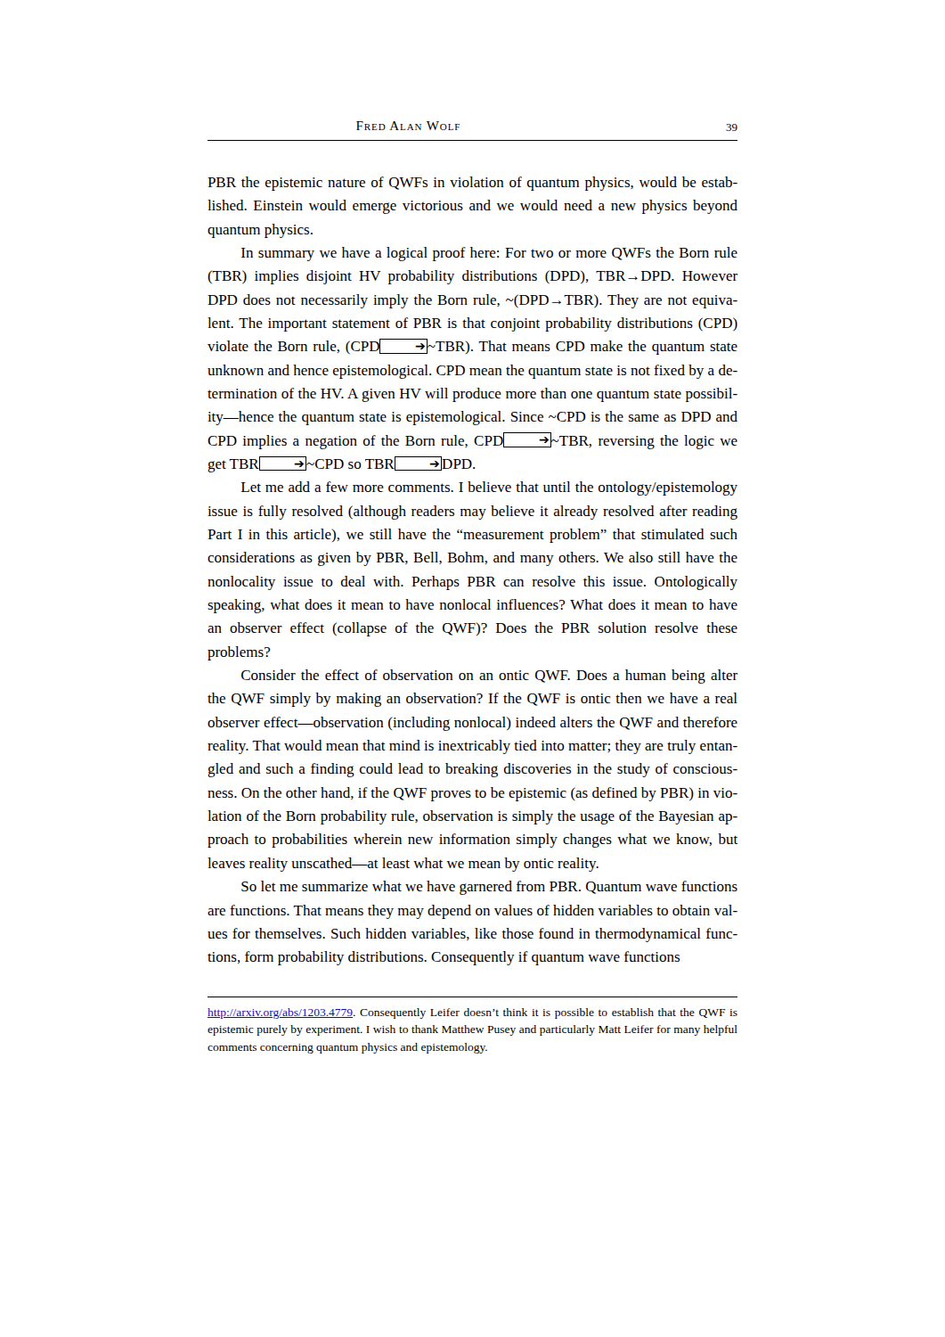Fred Alan Wolf 39
PBR the epistemic nature of QWFs in violation of quantum physics, would be established. Einstein would emerge victorious and we would need a new physics beyond quantum physics.
In summary we have a logical proof here: For two or more QWFs the Born rule (TBR) implies disjoint HV probability distributions (DPD), TBR→DPD. However DPD does not necessarily imply the Born rule, ~(DPD→TBR). They are not equivalent. The important statement of PBR is that conjoint probability distributions (CPD) violate the Born rule, (CPD➔~TBR). That means CPD make the quantum state unknown and hence epistemological. CPD mean the quantum state is not fixed by a determination of the HV. A given HV will produce more than one quantum state possibility—hence the quantum state is epistemological. Since ~CPD is the same as DPD and CPD implies a negation of the Born rule, CPD➔~TBR, reversing the logic we get TBR➔~CPD so TBR➔DPD.
Let me add a few more comments. I believe that until the ontology/epistemology issue is fully resolved (although readers may believe it already resolved after reading Part I in this article), we still have the “measurement problem” that stimulated such considerations as given by PBR, Bell, Bohm, and many others. We also still have the nonlocality issue to deal with. Perhaps PBR can resolve this issue. Ontologically speaking, what does it mean to have nonlocal influences? What does it mean to have an observer effect (collapse of the QWF)? Does the PBR solution resolve these problems?
Consider the effect of observation on an ontic QWF. Does a human being alter the QWF simply by making an observation? If the QWF is ontic then we have a real observer effect—observation (including nonlocal) indeed alters the QWF and therefore reality. That would mean that mind is inextricably tied into matter; they are truly entangled and such a finding could lead to breaking discoveries in the study of consciousness. On the other hand, if the QWF proves to be epistemic (as defined by PBR) in violation of the Born probability rule, observation is simply the usage of the Bayesian approach to probabilities wherein new information simply changes what we know, but leaves reality unscathed—at least what we mean by ontic reality.
So let me summarize what we have garnered from PBR. Quantum wave functions are functions. That means they may depend on values of hidden variables to obtain values for themselves. Such hidden variables, like those found in thermodynamical functions, form probability distributions. Consequently if quantum wave functions
http://arxiv.org/abs/1203.4779. Consequently Leifer doesn’t think it is possible to establish that the QWF is epistemic purely by experiment. I wish to thank Matthew Pusey and particularly Matt Leifer for many helpful comments concerning quantum physics and epistemology.